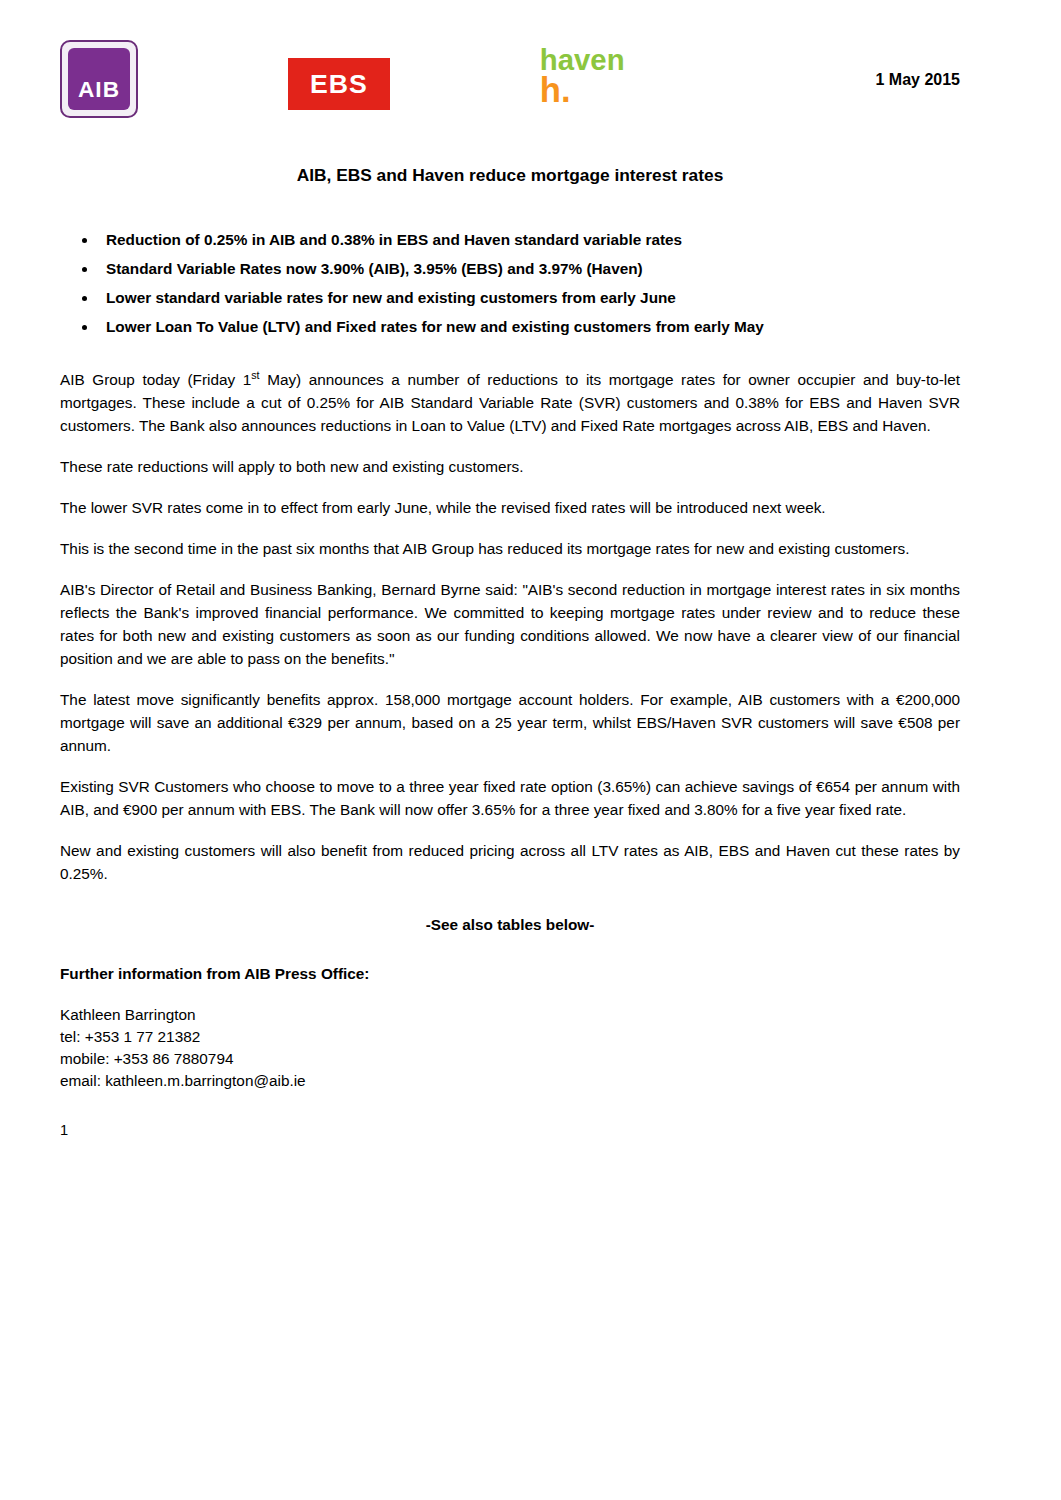AIB
EBS
haven
h.
1 May 2015
AIB, EBS and Haven reduce mortgage interest rates
Reduction of 0.25% in AIB and 0.38% in EBS and Haven standard variable rates
Standard Variable Rates now 3.90% (AIB), 3.95% (EBS) and 3.97% (Haven)
Lower standard variable rates for new and existing customers from early June
Lower Loan To Value (LTV) and Fixed rates for new and existing customers from early May
AIB Group today (Friday 1st May) announces a number of reductions to its mortgage rates for owner occupier and buy-to-let mortgages. These include a cut of 0.25% for AIB Standard Variable Rate (SVR) customers and 0.38% for EBS and Haven SVR customers. The Bank also announces reductions in Loan to Value (LTV) and Fixed Rate mortgages across AIB, EBS and Haven.
These rate reductions will apply to both new and existing customers.
The lower SVR rates come in to effect from early June, while the revised fixed rates will be introduced next week.
This is the second time in the past six months that AIB Group has reduced its mortgage rates for new and existing customers.
AIB's Director of Retail and Business Banking, Bernard Byrne said: "AIB's second reduction in mortgage interest rates in six months reflects the Bank's improved financial performance. We committed to keeping mortgage rates under review and to reduce these rates for both new and existing customers as soon as our funding conditions allowed. We now have a clearer view of our financial position and we are able to pass on the benefits.''
The latest move significantly benefits approx. 158,000 mortgage account holders. For example, AIB customers with a €200,000 mortgage will save an additional €329 per annum, based on a 25 year term, whilst EBS/Haven SVR customers will save €508 per annum.
Existing SVR Customers who choose to move to a three year fixed rate option (3.65%) can achieve savings of €654 per annum with AIB, and €900 per annum with EBS. The Bank will now offer 3.65% for a three year fixed and 3.80% for a five year fixed rate.
New and existing customers will also benefit from reduced pricing across all LTV rates as AIB, EBS and Haven cut these rates by 0.25%.
-See also tables below-
Further information from AIB Press Office:
Kathleen Barrington
tel: +353 1 77 21382
mobile: +353 86 7880794
email: kathleen.m.barrington@aib.ie
1